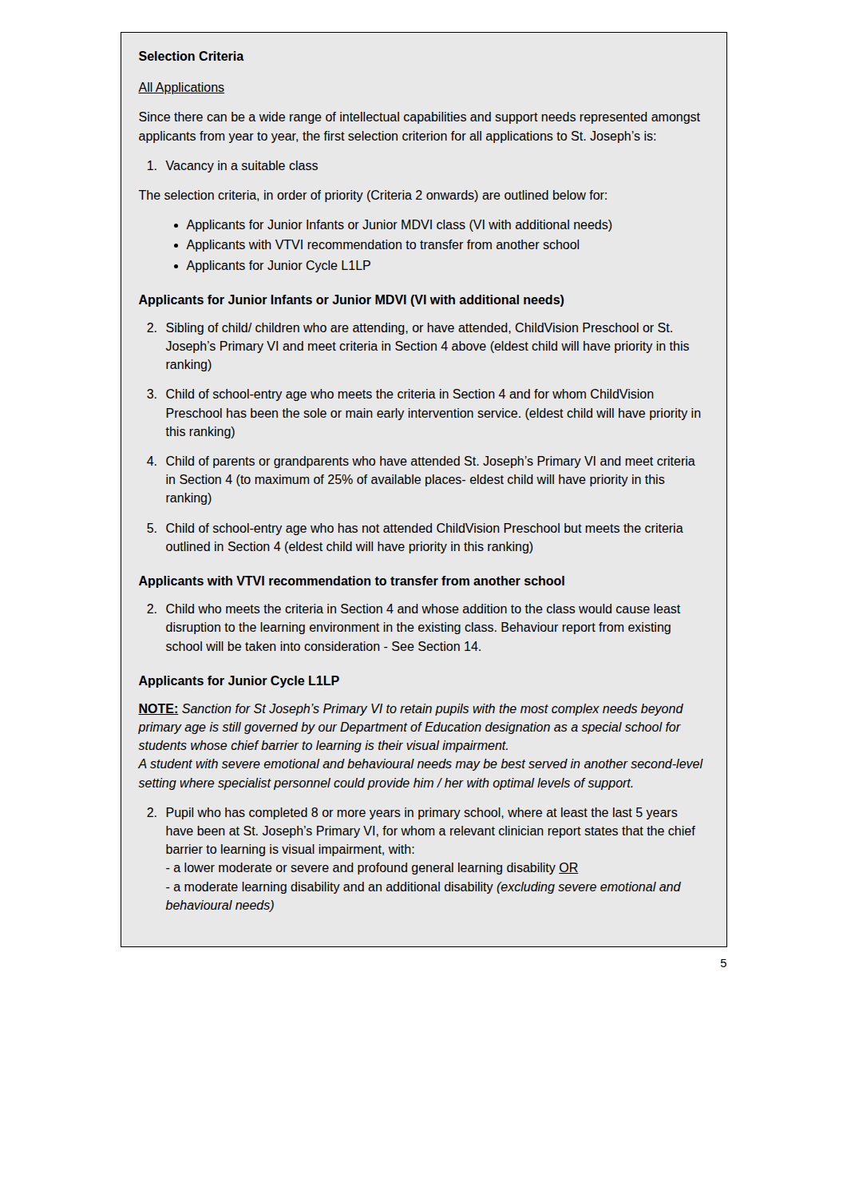Selection Criteria
All Applications
Since there can be a wide range of intellectual capabilities and support needs represented amongst applicants from year to year, the first selection criterion for all applications to St. Joseph’s is:
Vacancy in a suitable class
The selection criteria, in order of priority (Criteria 2 onwards) are outlined below for:
Applicants for Junior Infants or Junior MDVI class (VI with additional needs)
Applicants with VTVI recommendation to transfer from another school
Applicants for Junior Cycle L1LP
Applicants for Junior Infants or Junior MDVI (VI with additional needs)
Sibling of child/ children who are attending, or have attended, ChildVision Preschool or St. Joseph’s Primary VI and meet criteria in Section 4 above (eldest child will have priority in this ranking)
Child of school-entry age who meets the criteria in Section 4 and for whom ChildVision Preschool has been the sole or main early intervention service. (eldest child will have priority in this ranking)
Child of parents or grandparents who have attended St. Joseph’s Primary VI and meet criteria in Section 4 (to maximum of 25% of available places- eldest child will have priority in this ranking)
Child of school-entry age who has not attended ChildVision Preschool but meets the criteria outlined in Section 4 (eldest child will have priority in this ranking)
Applicants with VTVI recommendation to transfer from another school
Child who meets the criteria in Section 4 and whose addition to the class would cause least disruption to the learning environment in the existing class. Behaviour report from existing school will be taken into consideration - See Section 14.
Applicants for Junior Cycle L1LP
NOTE: Sanction for St Joseph’s Primary VI to retain pupils with the most complex needs beyond primary age is still governed by our Department of Education designation as a special school for students whose chief barrier to learning is their visual impairment.
A student with severe emotional and behavioural needs may be best served in another second-level setting where specialist personnel could provide him / her with optimal levels of support.
Pupil who has completed 8 or more years in primary school, where at least the last 5 years have been at St. Joseph’s Primary VI, for whom a relevant clinician report states that the chief barrier to learning is visual impairment, with:
- a lower moderate or severe and profound general learning disability OR
- a moderate learning disability and an additional disability (excluding severe emotional and behavioural needs)
5